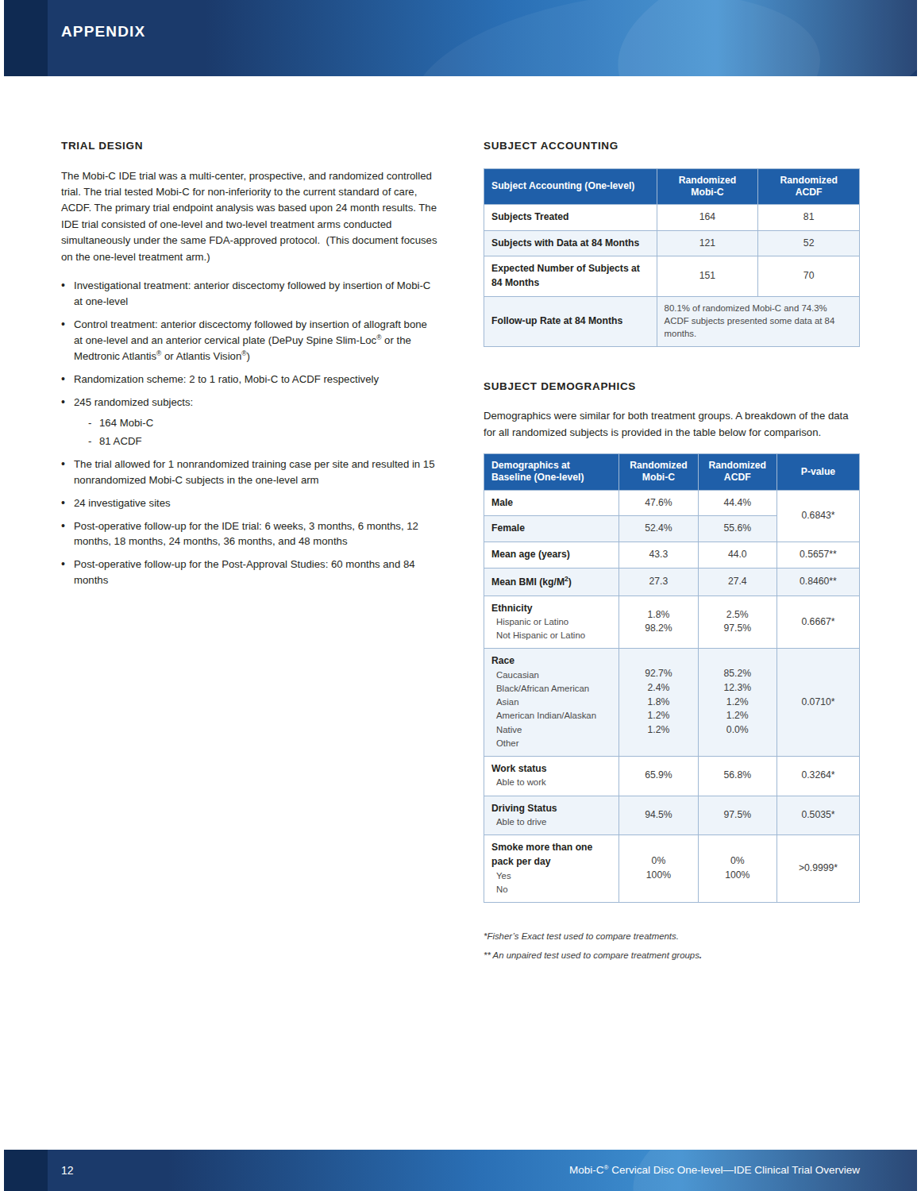APPENDIX
TRIAL DESIGN
The Mobi-C IDE trial was a multi-center, prospective, and randomized controlled trial. The trial tested Mobi-C for non-inferiority to the current standard of care, ACDF. The primary trial endpoint analysis was based upon 24 month results. The IDE trial consisted of one-level and two-level treatment arms conducted simultaneously under the same FDA-approved protocol. (This document focuses on the one-level treatment arm.)
Investigational treatment: anterior discectomy followed by insertion of Mobi-C at one-level
Control treatment: anterior discectomy followed by insertion of allograft bone at one-level and an anterior cervical plate (DePuy Spine Slim-Loc® or the Medtronic Atlantis® or Atlantis Vision®)
Randomization scheme: 2 to 1 ratio, Mobi-C to ACDF respectively
245 randomized subjects:
164 Mobi-C
81 ACDF
The trial allowed for 1 nonrandomized training case per site and resulted in 15 nonrandomized Mobi-C subjects in the one-level arm
24 investigative sites
Post-operative follow-up for the IDE trial: 6 weeks, 3 months, 6 months, 12 months, 18 months, 24 months, 36 months, and 48 months
Post-operative follow-up for the Post-Approval Studies: 60 months and 84 months
SUBJECT ACCOUNTING
| Subject Accounting (One-level) | Randomized Mobi-C | Randomized ACDF |
| --- | --- | --- |
| Subjects Treated | 164 | 81 |
| Subjects with Data at 84 Months | 121 | 52 |
| Expected Number of Subjects at 84 Months | 151 | 70 |
| Follow-up Rate at 84 Months | 80.1% of randomized Mobi-C and 74.3% ACDF subjects presented some data at 84 months. |
SUBJECT DEMOGRAPHICS
Demographics were similar for both treatment groups. A breakdown of the data for all randomized subjects is provided in the table below for comparison.
| Demographics at Baseline (One-level) | Randomized Mobi-C | Randomized ACDF | P-value |
| --- | --- | --- | --- |
| Male | 47.6% | 44.4% | 0.6843* |
| Female | 52.4% | 55.6% |
| Mean age (years) | 43.3 | 44.0 | 0.5657** |
| Mean BMI (kg/M 2 ) | 27.3 | 27.4 | 0.8460** |
| Ethnicity Hispanic or Latino Not Hispanic or Latino | 1.8% 98.2% | 2.5% 97.5% | 0.6667* |
| Race Caucasian Black/African American Asian American Indian/Alaskan Native Other | 92.7% 2.4% 1.8% 1.2% 1.2% | 85.2% 12.3% 1.2% 1.2% 0.0% | 0.0710* |
| Work status Able to work | 65.9% | 56.8% | 0.3264* |
| Driving Status Able to drive | 94.5% | 97.5% | 0.5035* |
| Smoke more than one pack per day Yes No | 0% 100% | 0% 100% | >0.9999* |
*Fisher’s Exact test used to compare treatments.
** An unpaired test used to compare treatment groups.
12
Mobi-C® Cervical Disc One-level—IDE Clinical Trial Overview